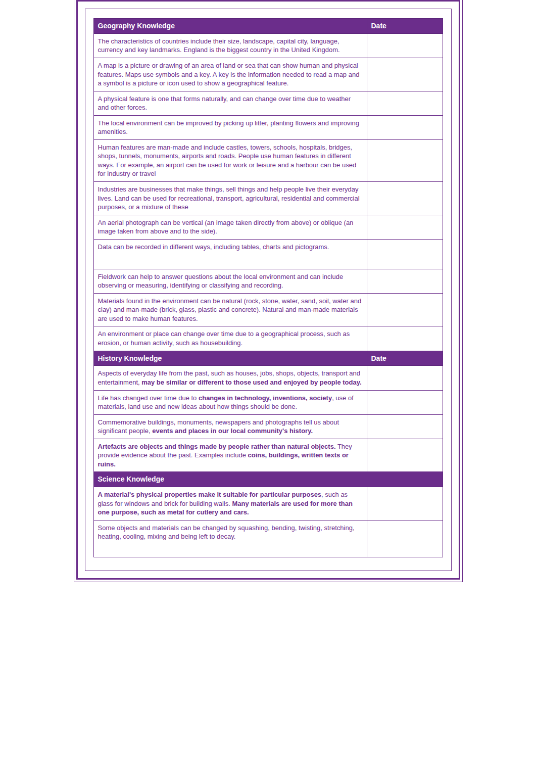| Geography Knowledge | Date |
| --- | --- |
| The characteristics of countries include their size, landscape, capital city, language, currency and key landmarks. England is the biggest country in the United Kingdom. | |
| A map is a picture or drawing of an area of land or sea that can show human and physical features. Maps use symbols and a key. A key is the information needed to read a map and a symbol is a picture or icon used to show a geographical feature. | |
| A physical feature is one that forms naturally, and can change over time due to weather and other forces. | |
| The local environment can be improved by picking up litter, planting flowers and improving amenities. | |
| Human features are man-made and include castles, towers, schools, hospitals, bridges, shops, tunnels, monuments, airports and roads. People use human features in different ways. For example, an airport can be used for work or leisure and a harbour can be used for industry or travel | |
| Industries are businesses that make things, sell things and help people live their everyday lives. Land can be used for recreational, transport, agricultural, residential and commercial purposes, or a mixture of these | |
| An aerial photograph can be vertical (an image taken directly from above) or oblique (an image taken from above and to the side). | |
| Data can be recorded in different ways, including tables, charts and pictograms. | |
| Fieldwork can help to answer questions about the local environment and can include observing or measuring, identifying or classifying and recording. | |
| Materials found in the environment can be natural (rock, stone, water, sand, soil, water and clay) and man-made (brick, glass, plastic and concrete). Natural and man-made materials are used to make human features. | |
| An environment or place can change over time due to a geographical process, such as erosion, or human activity, such as housebuilding. | |
| History Knowledge | Date |
| Aspects of everyday life from the past, such as houses, jobs, shops, objects, transport and entertainment, may be similar or different to those used and enjoyed by people today. | |
| Life has changed over time due to changes in technology, inventions, society , use of materials, land use and new ideas about how things should be done. | |
| Commemorative buildings, monuments, newspapers and photographs tell us about significant people, events and places in our local community's history. | |
| Artefacts are objects and things made by people rather than natural objects. They provide evidence about the past. Examples include coins, buildings, written texts or ruins. | |
| Science Knowledge |
| A material's physical properties make it suitable for particular purposes , such as glass for windows and brick for building walls. Many materials are used for more than one purpose, such as metal for cutlery and cars. | |
| Some objects and materials can be changed by squashing, bending, twisting, stretching, heating, cooling, mixing and being left to decay. | |